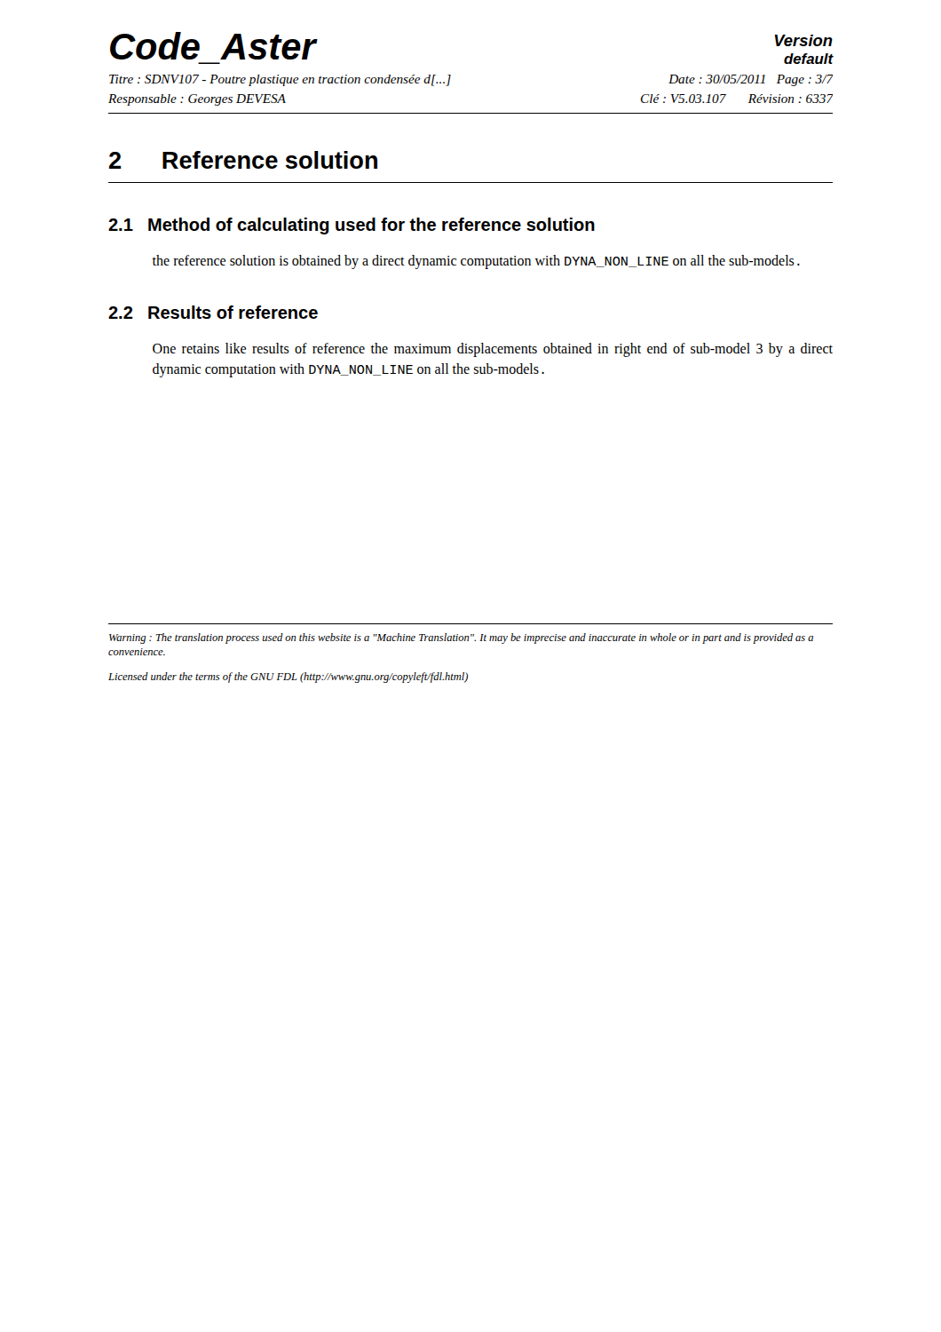Version
default
Code_Aster
Titre : SDNV107 - Poutre plastique en traction condensée d[...]
Date : 30/05/2011 Page : 3/7
Responsable : Georges DEVESA
Clé : V5.03.107 Révision : 6337
2 Reference solution
2.1 Method of calculating used for the reference solution
the reference solution is obtained by a direct dynamic computation with DYNA_NON_LINE on all the sub-models.
2.2 Results of reference
One retains like results of reference the maximum displacements obtained in right end of sub-model 3 by a direct dynamic computation with DYNA_NON_LINE on all the sub-models.
Warning : The translation process used on this website is a "Machine Translation". It may be imprecise and inaccurate in whole or in part and is provided as a convenience.
Licensed under the terms of the GNU FDL (http://www.gnu.org/copyleft/fdl.html)